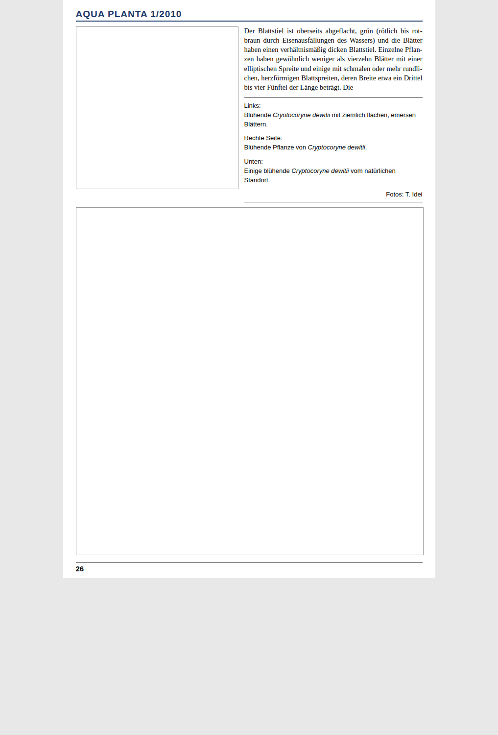AQUA PLANTA 1/2010
Der Blattstiel ist oberseits abgeflacht, grün (rötlich bis rotbraun durch Eisenausfällungen des Wassers) und die Blätter haben einen verhältnismäßig dicken Blattstiel. Einzelne Pflanzen haben gewöhnlich weniger als vierzehn Blätter mit einer elliptischen Spreite und einige mit schmalen oder mehr rundlichen, herzförmigen Blattspreiten, deren Breite etwa ein Drittel bis vier Fünftel der Länge beträgt. Die
Links: Blühende Cryotocoryne dewitii mit ziemlich flachen, emersen Blättern.
Rechte Seite: Blühende Pflanze von Cryptocoryne dewitii.
Unten: Einige blühende Cryptocoryne dewitii vom natürlichen Standort.
Fotos: T. Idei
26